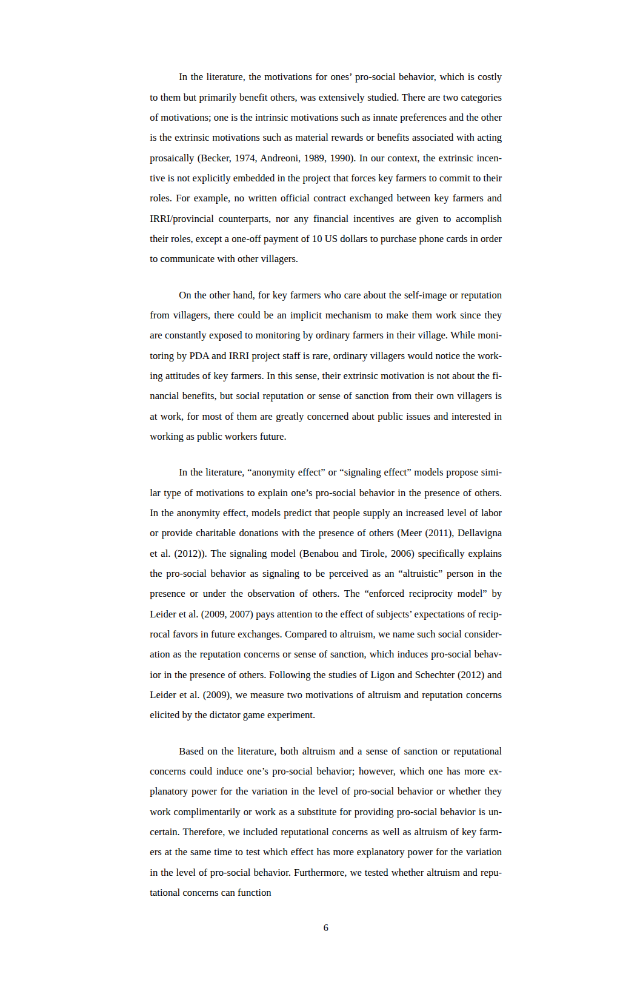In the literature, the motivations for ones’ pro-social behavior, which is costly to them but primarily benefit others, was extensively studied. There are two categories of motivations; one is the intrinsic motivations such as innate preferences and the other is the extrinsic motivations such as material rewards or benefits associated with acting prosaically (Becker, 1974, Andreoni, 1989, 1990). In our context, the extrinsic incentive is not explicitly embedded in the project that forces key farmers to commit to their roles. For example, no written official contract exchanged between key farmers and IRRI/provincial counterparts, nor any financial incentives are given to accomplish their roles, except a one-off payment of 10 US dollars to purchase phone cards in order to communicate with other villagers.
On the other hand, for key farmers who care about the self-image or reputation from villagers, there could be an implicit mechanism to make them work since they are constantly exposed to monitoring by ordinary farmers in their village. While monitoring by PDA and IRRI project staff is rare, ordinary villagers would notice the working attitudes of key farmers. In this sense, their extrinsic motivation is not about the financial benefits, but social reputation or sense of sanction from their own villagers is at work, for most of them are greatly concerned about public issues and interested in working as public workers future.
In the literature, “anonymity effect” or “signaling effect” models propose similar type of motivations to explain one’s pro-social behavior in the presence of others. In the anonymity effect, models predict that people supply an increased level of labor or provide charitable donations with the presence of others (Meer (2011), Dellavigna et al. (2012)). The signaling model (Benabou and Tirole, 2006) specifically explains the pro-social behavior as signaling to be perceived as an “altruistic” person in the presence or under the observation of others. The “enforced reciprocity model” by Leider et al. (2009, 2007) pays attention to the effect of subjects’ expectations of reciprocal favors in future exchanges. Compared to altruism, we name such social consideration as the reputation concerns or sense of sanction, which induces pro-social behavior in the presence of others. Following the studies of Ligon and Schechter (2012) and Leider et al. (2009), we measure two motivations of altruism and reputation concerns elicited by the dictator game experiment.
Based on the literature, both altruism and a sense of sanction or reputational concerns could induce one’s pro-social behavior; however, which one has more explanatory power for the variation in the level of pro-social behavior or whether they work complimentarily or work as a substitute for providing pro-social behavior is uncertain. Therefore, we included reputational concerns as well as altruism of key farmers at the same time to test which effect has more explanatory power for the variation in the level of pro-social behavior. Furthermore, we tested whether altruism and reputational concerns can function
6